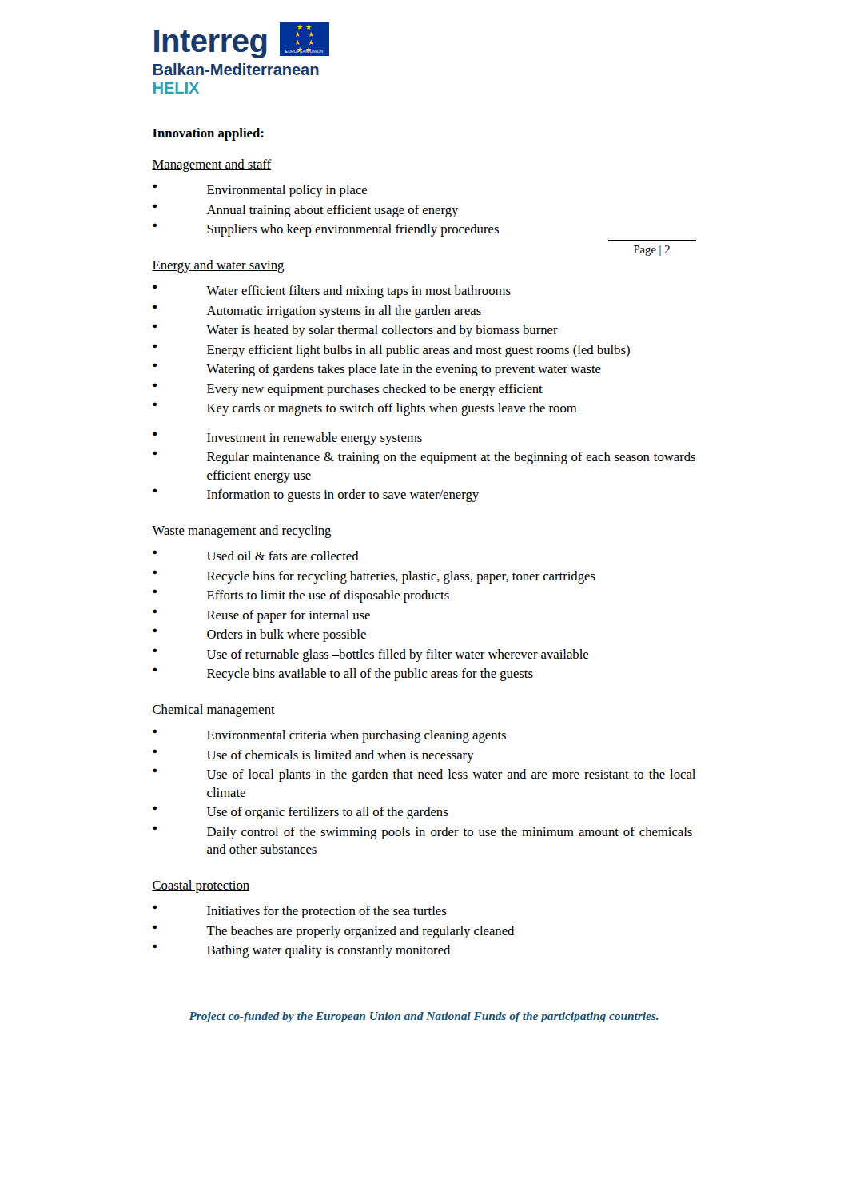Interreg ★ ★
★ ★
★ ★
★ ★ EUROPEAN UNION
Balkan-Mediterranean
HELIX
Page | 2
Innovation applied:
Management and staff
Environmental policy in place
Annual training about efficient usage of energy
Suppliers who keep environmental friendly procedures
Energy and water saving
Water efficient filters and mixing taps in most bathrooms
Automatic irrigation systems in all the garden areas
Water is heated by solar thermal collectors and by biomass burner
Energy efficient light bulbs in all public areas and most guest rooms (led bulbs)
Watering of gardens takes place late in the evening to prevent water waste
Every new equipment purchases checked to be energy efficient
Key cards or magnets to switch off lights when guests leave the room
Investment in renewable energy systems
Regular maintenance & training on the equipment at the beginning of each season towards efficient energy use
Information to guests in order to save water/energy
Waste management and recycling
Used oil & fats are collected
Recycle bins for recycling batteries, plastic, glass, paper, toner cartridges
Efforts to limit the use of disposable products
Reuse of paper for internal use
Orders in bulk where possible
Use of returnable glass –bottles filled by filter water wherever available
Recycle bins available to all of the public areas for the guests
Chemical management
Environmental criteria when purchasing cleaning agents
Use of chemicals is limited and when is necessary
Use of local plants in the garden that need less water and are more resistant to the local climate
Use of organic fertilizers to all of the gardens
Daily control of the swimming pools in order to use the minimum amount of chemicals and other substances
Coastal protection
Initiatives for the protection of the sea turtles
The beaches are properly organized and regularly cleaned
Bathing water quality is constantly monitored
Project co-funded by the European Union and National Funds of the participating countries.